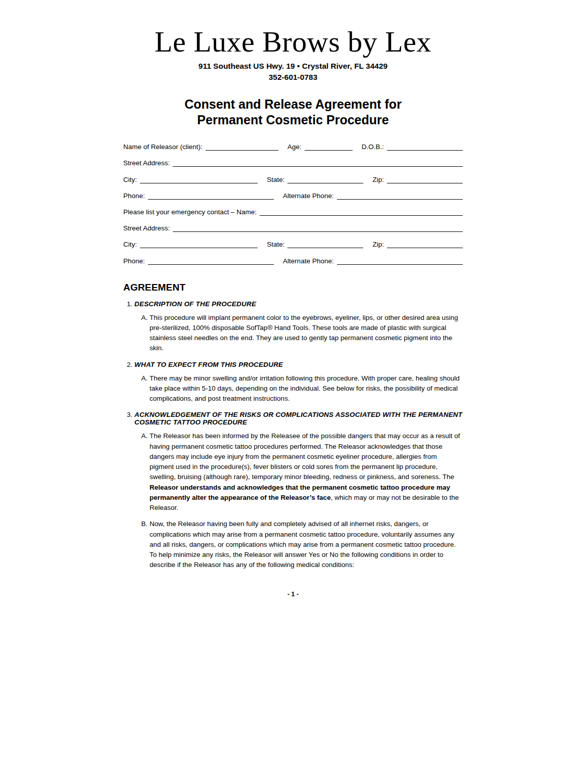Le Luxe Brows by Lex
911 Southeast US Hwy. 19 • Crystal River, FL 34429
352-601-0783
Consent and Release Agreement for
Permanent Cosmetic Procedure
Name of Releasor (client): Age: D.O.B.:
Street Address:
City: State: Zip:
Phone: Alternate Phone:
Please list your emergency contact – Name:
Street Address:
City: State: Zip:
Phone: Alternate Phone:
AGREEMENT
Description of the Procedure
This procedure will implant permanent color to the eyebrows, eyeliner, lips, or other desired area using pre-sterilized, 100% disposable SofTap® Hand Tools. These tools are made of plastic with surgical stainless steel needles on the end. They are used to gently tap permanent cosmetic pigment into the skin.
What to Expect from this Procedure
There may be minor swelling and/or irritation following this procedure. With proper care, healing should take place within 5-10 days, depending on the individual. See below for risks, the possibility of medical complications, and post treatment instructions.
Acknowledgement of the Risks or Complications Associated with the Permanent Cosmetic Tattoo Procedure
The Releasor has been informed by the Releasee of the possible dangers that may occur as a result of having permanent cosmetic tattoo procedures performed. The Releasor acknowledges that those dangers may include eye injury from the permanent cosmetic eyeliner procedure, allergies from pigment used in the procedure(s), fever blisters or cold sores from the permanent lip procedure, swelling, bruising (although rare), temporary minor bleeding, redness or pinkness, and soreness. The Releasor understands and acknowledges that the permanent cosmetic tattoo procedure may permanently alter the appearance of the Releasor’s face, which may or may not be desirable to the Releasor.
Now, the Releasor having been fully and completely advised of all inhernet risks, dangers, or complications which may arise from a permanent cosmetic tattoo procedure, voluntarily assumes any and all risks, dangers, or complications which may arise from a permanent cosmetic tattoo procedure. To help minimize any risks, the Releasor will answer Yes or No the following conditions in order to describe if the Releasor has any of the following medical conditions:
- 1 -